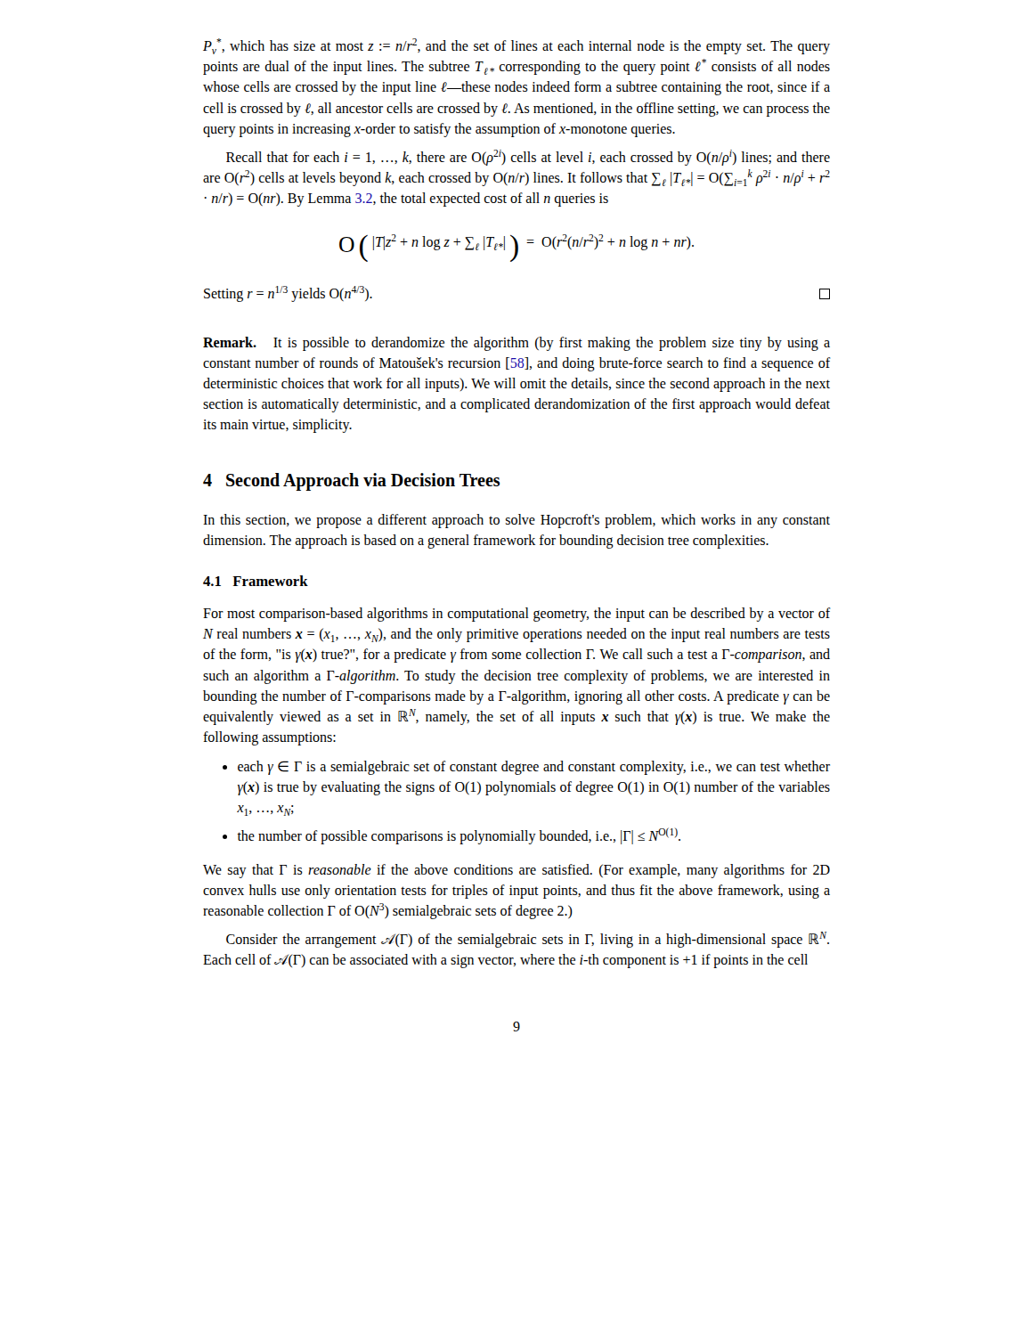Pv*, which has size at most z := n/r2, and the set of lines at each internal node is the empty set. The query points are dual of the input lines. The subtree Tℓ* corresponding to the query point ℓ* consists of all nodes whose cells are crossed by the input line ℓ—these nodes indeed form a subtree containing the root, since if a cell is crossed by ℓ, all ancestor cells are crossed by ℓ. As mentioned, in the offline setting, we can process the query points in increasing x-order to satisfy the assumption of x-monotone queries.
Recall that for each i = 1, …, k, there are O(ρ2i) cells at level i, each crossed by O(n/ρi) lines; and there are O(r2) cells at levels beyond k, each crossed by O(n/r) lines. It follows that ∑ℓ |Tℓ*| = O(∑i=1k ρ2i · n/ρi + r2 · n/r) = O(nr). By Lemma 3.2, the total expected cost of all n queries is
O ( |T|z2 + n log z + ∑ℓ |Tℓ*| ) = O(r2(n/r2)2 + n log n + nr).
Setting r = n1/3 yields O(n4/3).
Remark. It is possible to derandomize the algorithm (by first making the problem size tiny by using a constant number of rounds of Matoušek's recursion [58], and doing brute-force search to find a sequence of deterministic choices that work for all inputs). We will omit the details, since the second approach in the next section is automatically deterministic, and a complicated derandomization of the first approach would defeat its main virtue, simplicity.
4 Second Approach via Decision Trees
In this section, we propose a different approach to solve Hopcroft's problem, which works in any constant dimension. The approach is based on a general framework for bounding decision tree complexities.
4.1 Framework
For most comparison-based algorithms in computational geometry, the input can be described by a vector of N real numbers x = (x1, …, xN), and the only primitive operations needed on the input real numbers are tests of the form, "is γ(x) true?", for a predicate γ from some collection Γ. We call such a test a Γ-comparison, and such an algorithm a Γ-algorithm. To study the decision tree complexity of problems, we are interested in bounding the number of Γ-comparisons made by a Γ-algorithm, ignoring all other costs. A predicate γ can be equivalently viewed as a set in ℝN, namely, the set of all inputs x such that γ(x) is true. We make the following assumptions:
each γ ∈ Γ is a semialgebraic set of constant degree and constant complexity, i.e., we can test whether γ(x) is true by evaluating the signs of O(1) polynomials of degree O(1) in O(1) number of the variables x1, …, xN;
the number of possible comparisons is polynomially bounded, i.e., |Γ| ≤ NO(1).
We say that Γ is reasonable if the above conditions are satisfied. (For example, many algorithms for 2D convex hulls use only orientation tests for triples of input points, and thus fit the above framework, using a reasonable collection Γ of O(N3) semialgebraic sets of degree 2.)
Consider the arrangement 𝒜(Γ) of the semialgebraic sets in Γ, living in a high-dimensional space ℝN. Each cell of 𝒜(Γ) can be associated with a sign vector, where the i-th component is +1 if points in the cell
9